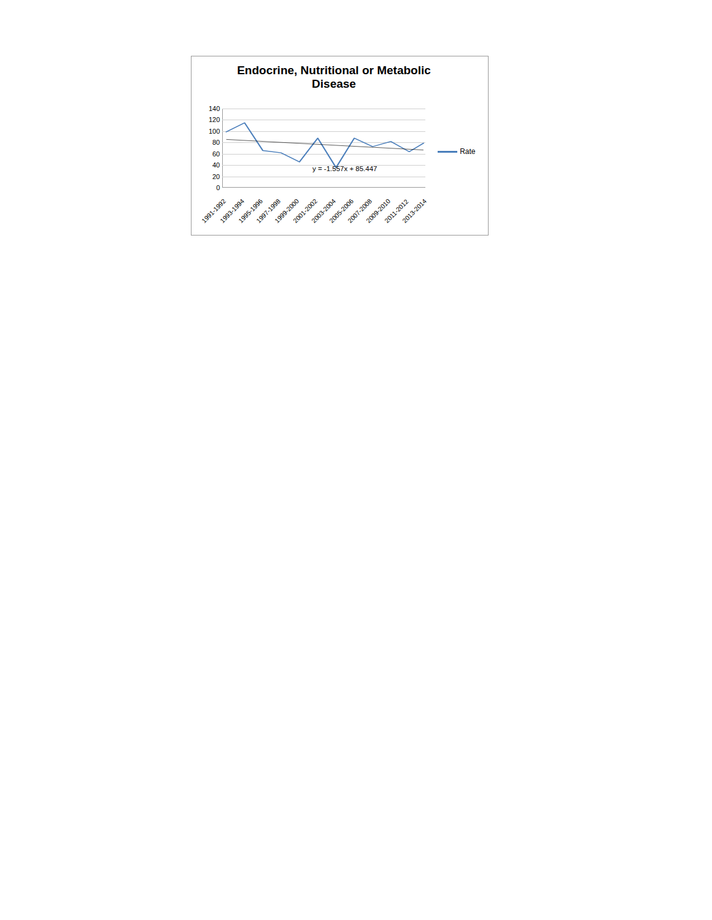Endocrine, Nutritional or Metabolic
Disease
140 120 100 80 60 40 20 0
y = -1.557x + 85.447
Rate
1991-1992 1993-1994 1995-1996 1997-1998 1999-2000 2001-2002 2003-2004 2005-2006 2007-2008 2009-2010 2011-2012 2013-2014